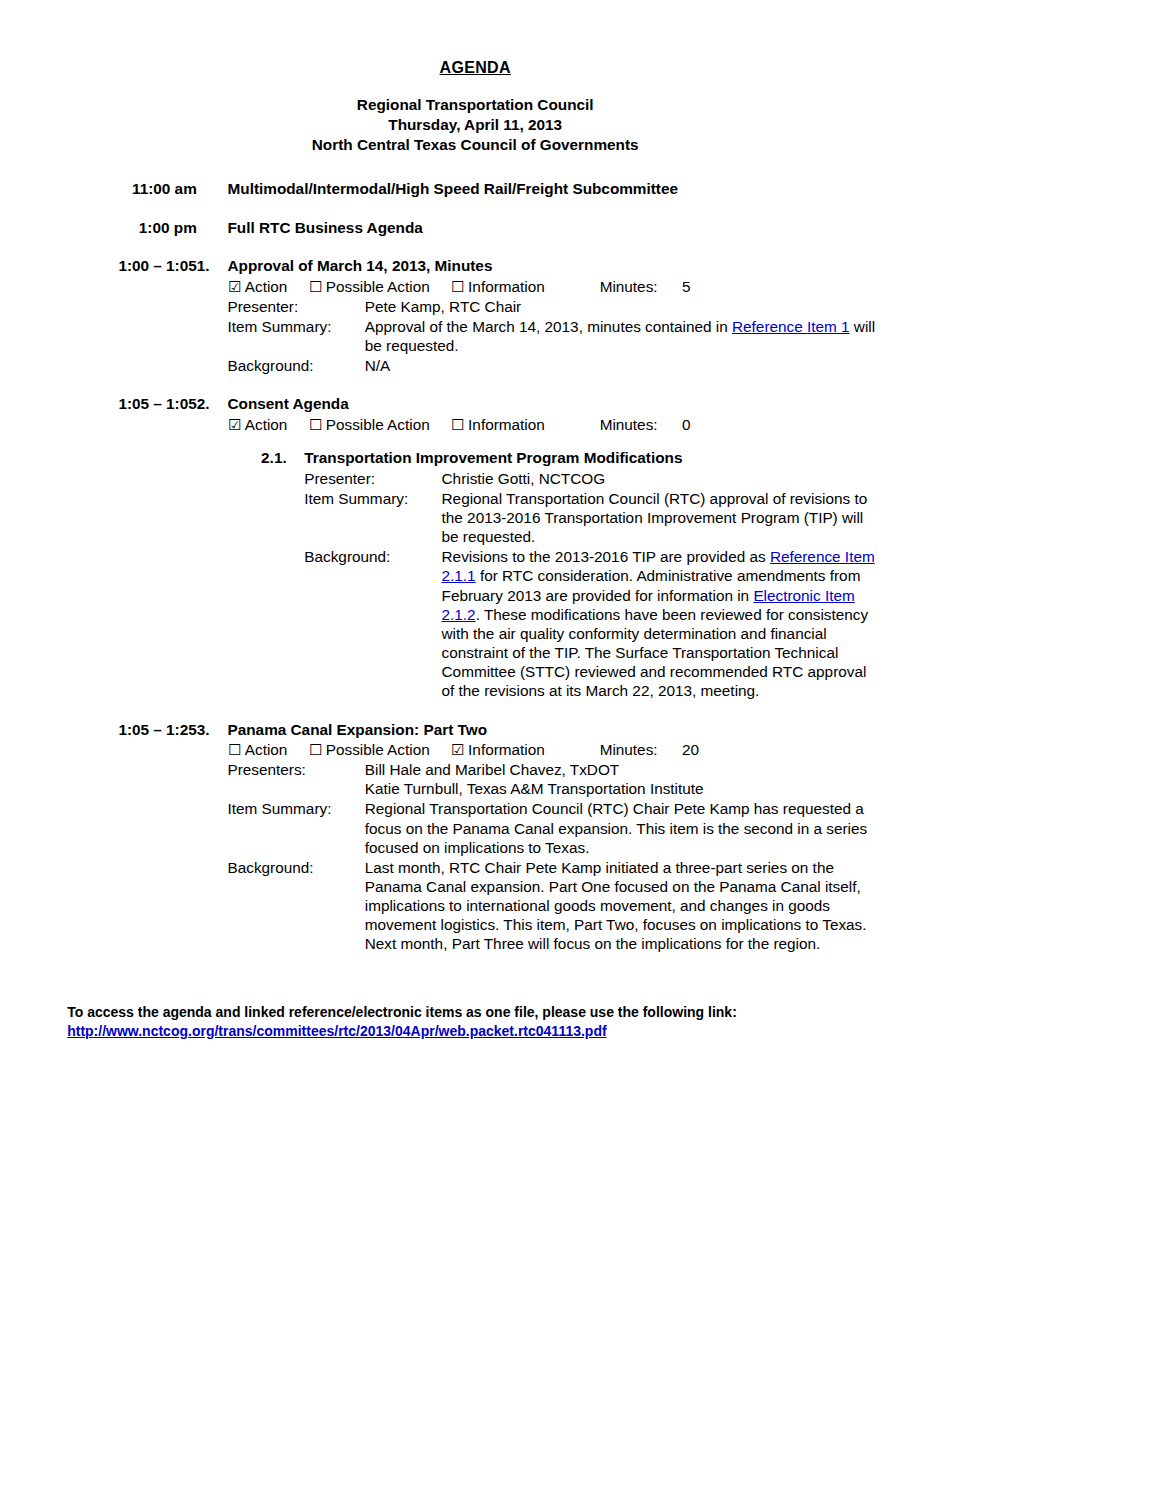AGENDA
Regional Transportation Council
Thursday, April 11, 2013
North Central Texas Council of Governments
| 11:00 am | | Multimodal/Intermodal/High Speed Rail/Freight Subcommittee |
| 1:00 pm | | Full RTC Business Agenda |
| 1:00 – 1:05 | 1. | Approval of March 14, 2013, Minutes ☑ Action ☐ Possible Action ☐ Information Minutes: 5 Presenter: Pete Kamp, RTC Chair Item Summary: Approval of the March 14, 2013, minutes contained in Reference Item 1 will be requested. Background: N/A |
| 1:05 – 1:05 | 2. | Consent Agenda ☑ Action ☐ Possible Action ☐ Information Minutes: 0 2.1. Transportation Improvement Program Modifications Presenter: Christie Gotti, NCTCOG Item Summary: Regional Transportation Council (RTC) approval of revisions to the 2013-2016 Transportation Improvement Program (TIP) will be requested. Background: Revisions to the 2013-2016 TIP are provided as Reference Item 2.1.1 for RTC consideration. Administrative amendments from February 2013 are provided for information in Electronic Item 2.1.2 . These modifications have been reviewed for consistency with the air quality conformity determination and financial constraint of the TIP. The Surface Transportation Technical Committee (STTC) reviewed and recommended RTC approval of the revisions at its March 22, 2013, meeting. |
| 1:05 – 1:25 | 3. | Panama Canal Expansion: Part Two ☐ Action ☐ Possible Action ☑ Information Minutes: 20 Presenters: Bill Hale and Maribel Chavez, TxDOT Katie Turnbull, Texas A&M Transportation Institute Item Summary: Regional Transportation Council (RTC) Chair Pete Kamp has requested a focus on the Panama Canal expansion. This item is the second in a series focused on implications to Texas. Background: Last month, RTC Chair Pete Kamp initiated a three-part series on the Panama Canal expansion. Part One focused on the Panama Canal itself, implications to international goods movement, and changes in goods movement logistics. This item, Part Two, focuses on implications to Texas. Next month, Part Three will focus on the implications for the region. |
To access the agenda and linked reference/electronic items as one file, please use the following link:
http://www.nctcog.org/trans/committees/rtc/2013/04Apr/web.packet.rtc041113.pdf